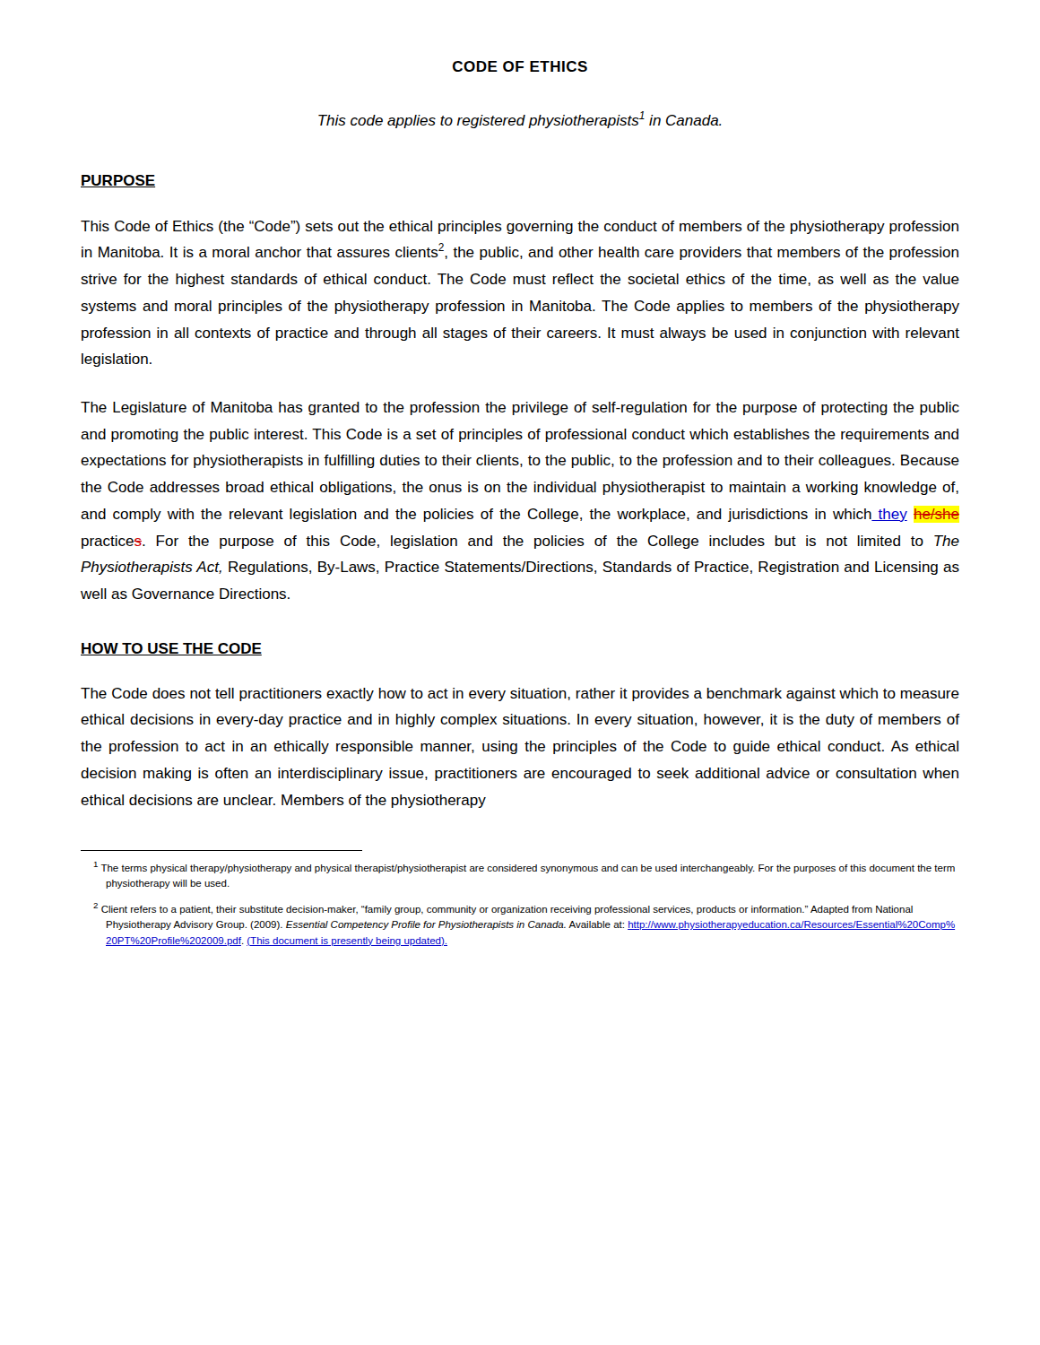CODE OF ETHICS
This code applies to registered physiotherapists1 in Canada.
PURPOSE
This Code of Ethics (the “Code”) sets out the ethical principles governing the conduct of members of the physiotherapy profession in Manitoba. It is a moral anchor that assures clients2, the public, and other health care providers that members of the profession strive for the highest standards of ethical conduct. The Code must reflect the societal ethics of the time, as well as the value systems and moral principles of the physiotherapy profession in Manitoba. The Code applies to members of the physiotherapy profession in all contexts of practice and through all stages of their careers. It must always be used in conjunction with relevant legislation.
The Legislature of Manitoba has granted to the profession the privilege of self-regulation for the purpose of protecting the public and promoting the public interest. This Code is a set of principles of professional conduct which establishes the requirements and expectations for physiotherapists in fulfilling duties to their clients, to the public, to the profession and to their colleagues. Because the Code addresses broad ethical obligations, the onus is on the individual physiotherapist to maintain a working knowledge of, and comply with the relevant legislation and the policies of the College, the workplace, and jurisdictions in which they he/she practices. For the purpose of this Code, legislation and the policies of the College includes but is not limited to The Physiotherapists Act, Regulations, By-Laws, Practice Statements/Directions, Standards of Practice, Registration and Licensing as well as Governance Directions.
HOW TO USE THE CODE
The Code does not tell practitioners exactly how to act in every situation, rather it provides a benchmark against which to measure ethical decisions in every-day practice and in highly complex situations. In every situation, however, it is the duty of members of the profession to act in an ethically responsible manner, using the principles of the Code to guide ethical conduct. As ethical decision making is often an interdisciplinary issue, practitioners are encouraged to seek additional advice or consultation when ethical decisions are unclear. Members of the physiotherapy
1 The terms physical therapy/physiotherapy and physical therapist/physiotherapist are considered synonymous and can be used interchangeably. For the purposes of this document the term physiotherapy will be used.
2 Client refers to a patient, their substitute decision-maker, “family group, community or organization receiving professional services, products or information.” Adapted from National Physiotherapy Advisory Group. (2009). Essential Competency Profile for Physiotherapists in Canada. Available at: http://www.physiotherapyeducation.ca/Resources/Essential%20Comp%20PT%20Profile%202009.pdf. (This document is presently being updated).